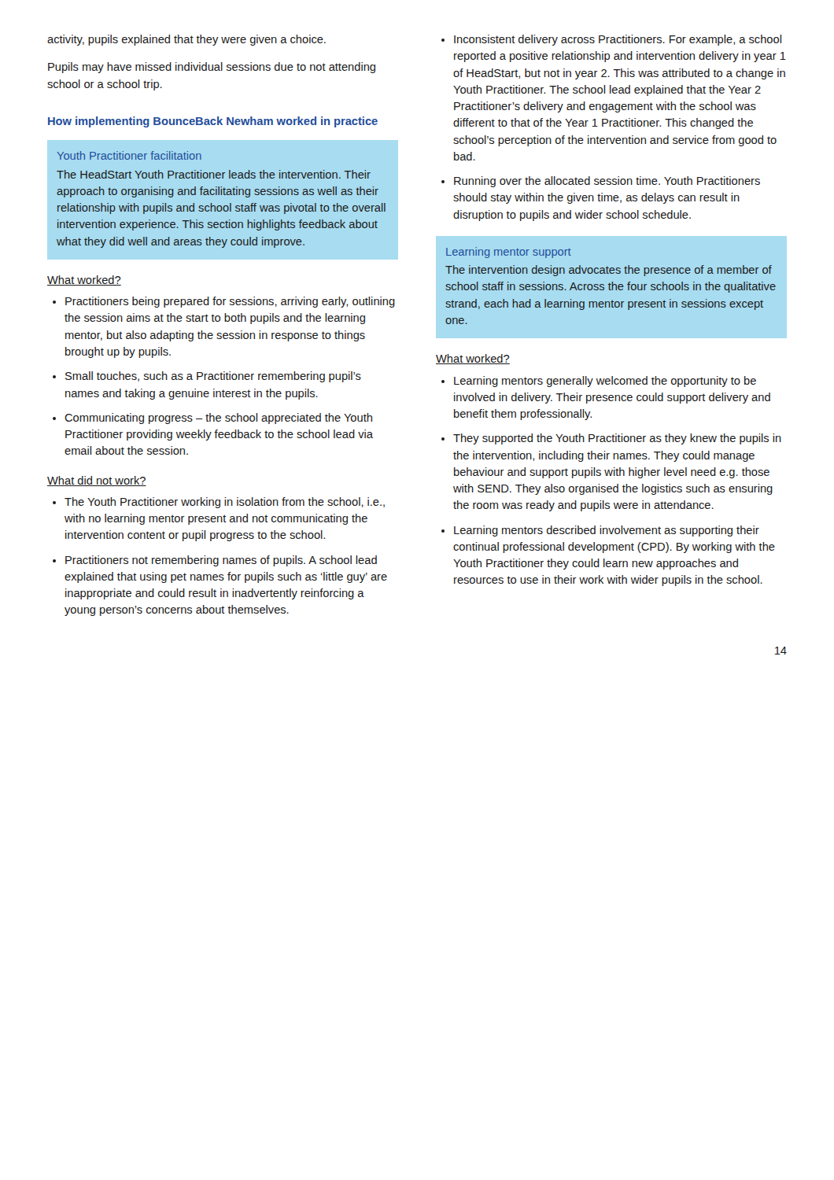activity, pupils explained that they were given a choice.
Pupils may have missed individual sessions due to not attending school or a school trip.
How implementing BounceBack Newham worked in practice
Youth Practitioner facilitation
The HeadStart Youth Practitioner leads the intervention. Their approach to organising and facilitating sessions as well as their relationship with pupils and school staff was pivotal to the overall intervention experience. This section highlights feedback about what they did well and areas they could improve.
What worked?
Practitioners being prepared for sessions, arriving early, outlining the session aims at the start to both pupils and the learning mentor, but also adapting the session in response to things brought up by pupils.
Small touches, such as a Practitioner remembering pupil’s names and taking a genuine interest in the pupils.
Communicating progress – the school appreciated the Youth Practitioner providing weekly feedback to the school lead via email about the session.
What did not work?
The Youth Practitioner working in isolation from the school, i.e., with no learning mentor present and not communicating the intervention content or pupil progress to the school.
Practitioners not remembering names of pupils. A school lead explained that using pet names for pupils such as ‘little guy’ are inappropriate and could result in inadvertently reinforcing a young person’s concerns about themselves.
Inconsistent delivery across Practitioners. For example, a school reported a positive relationship and intervention delivery in year 1 of HeadStart, but not in year 2. This was attributed to a change in Youth Practitioner. The school lead explained that the Year 2 Practitioner’s delivery and engagement with the school was different to that of the Year 1 Practitioner. This changed the school’s perception of the intervention and service from good to bad.
Running over the allocated session time. Youth Practitioners should stay within the given time, as delays can result in disruption to pupils and wider school schedule.
Learning mentor support
The intervention design advocates the presence of a member of school staff in sessions. Across the four schools in the qualitative strand, each had a learning mentor present in sessions except one.
What worked?
Learning mentors generally welcomed the opportunity to be involved in delivery. Their presence could support delivery and benefit them professionally.
They supported the Youth Practitioner as they knew the pupils in the intervention, including their names. They could manage behaviour and support pupils with higher level need e.g. those with SEND. They also organised the logistics such as ensuring the room was ready and pupils were in attendance.
Learning mentors described involvement as supporting their continual professional development (CPD). By working with the Youth Practitioner they could learn new approaches and resources to use in their work with wider pupils in the school.
14